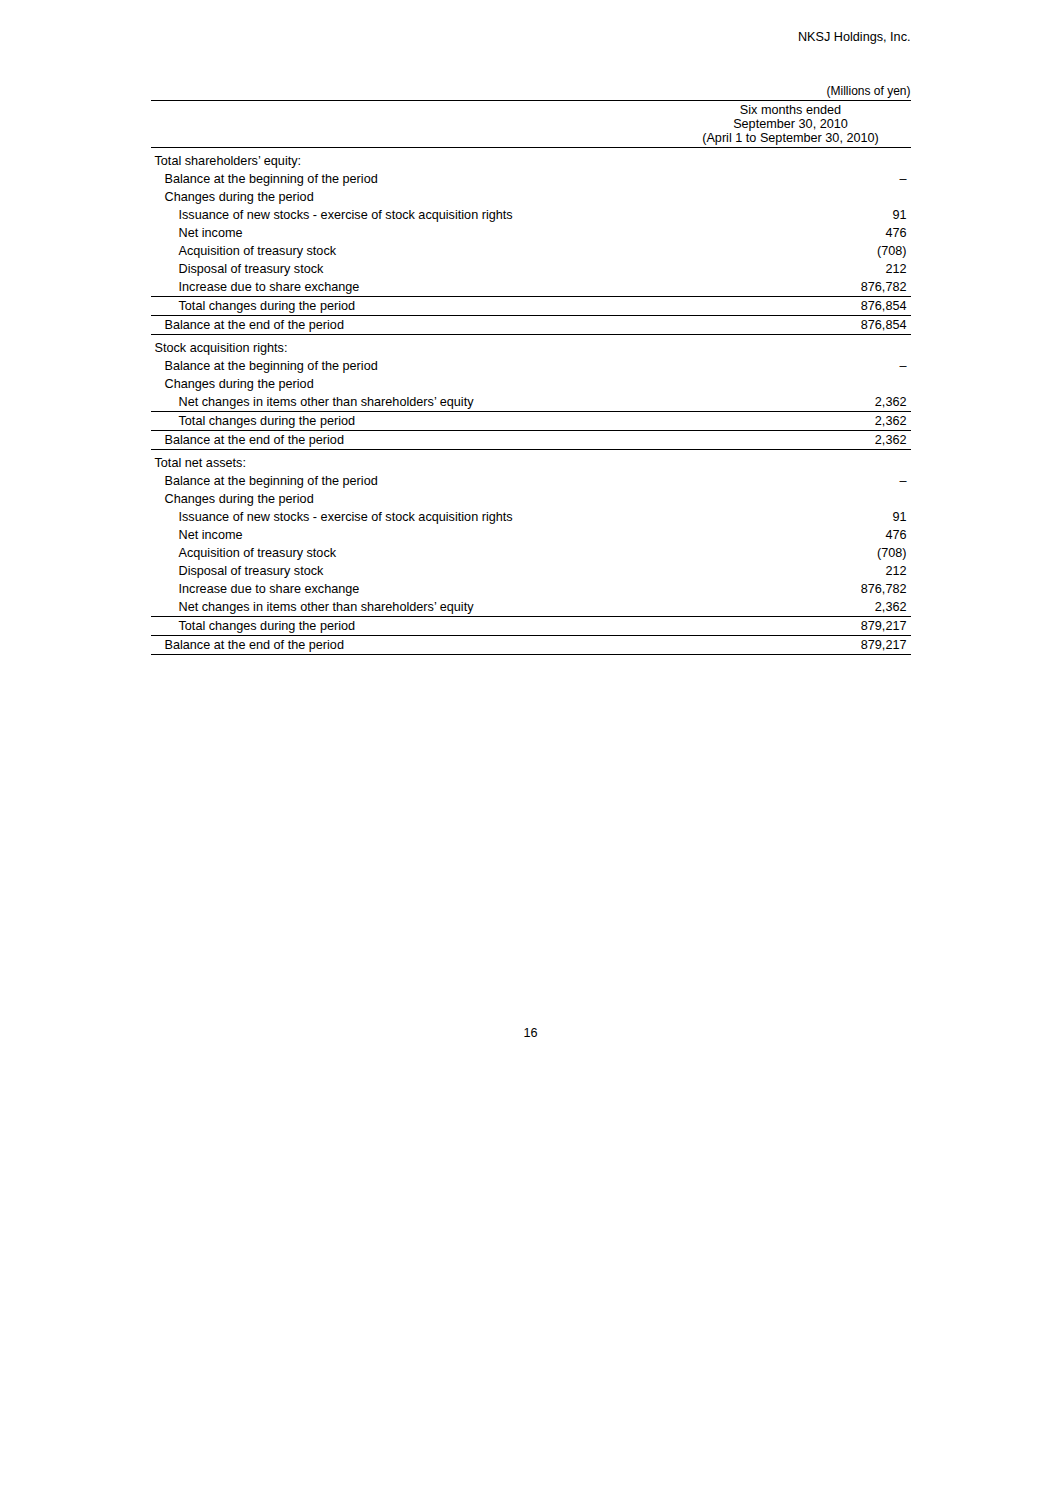NKSJ Holdings, Inc.
(Millions of yen)
| | Six months ended September 30, 2010 (April 1 to September 30, 2010) |
| Total shareholders’ equity: | |
| Balance at the beginning of the period | – |
| Changes during the period | |
| Issuance of new stocks - exercise of stock acquisition rights | 91 |
| Net income | 476 |
| Acquisition of treasury stock | (708) |
| Disposal of treasury stock | 212 |
| Increase due to share exchange | 876,782 |
| Total changes during the period | 876,854 |
| Balance at the end of the period | 876,854 |
| Stock acquisition rights: | |
| Balance at the beginning of the period | – |
| Changes during the period | |
| Net changes in items other than shareholders’ equity | 2,362 |
| Total changes during the period | 2,362 |
| Balance at the end of the period | 2,362 |
| Total net assets: | |
| Balance at the beginning of the period | – |
| Changes during the period | |
| Issuance of new stocks - exercise of stock acquisition rights | 91 |
| Net income | 476 |
| Acquisition of treasury stock | (708) |
| Disposal of treasury stock | 212 |
| Increase due to share exchange | 876,782 |
| Net changes in items other than shareholders’ equity | 2,362 |
| Total changes during the period | 879,217 |
| Balance at the end of the period | 879,217 |
16